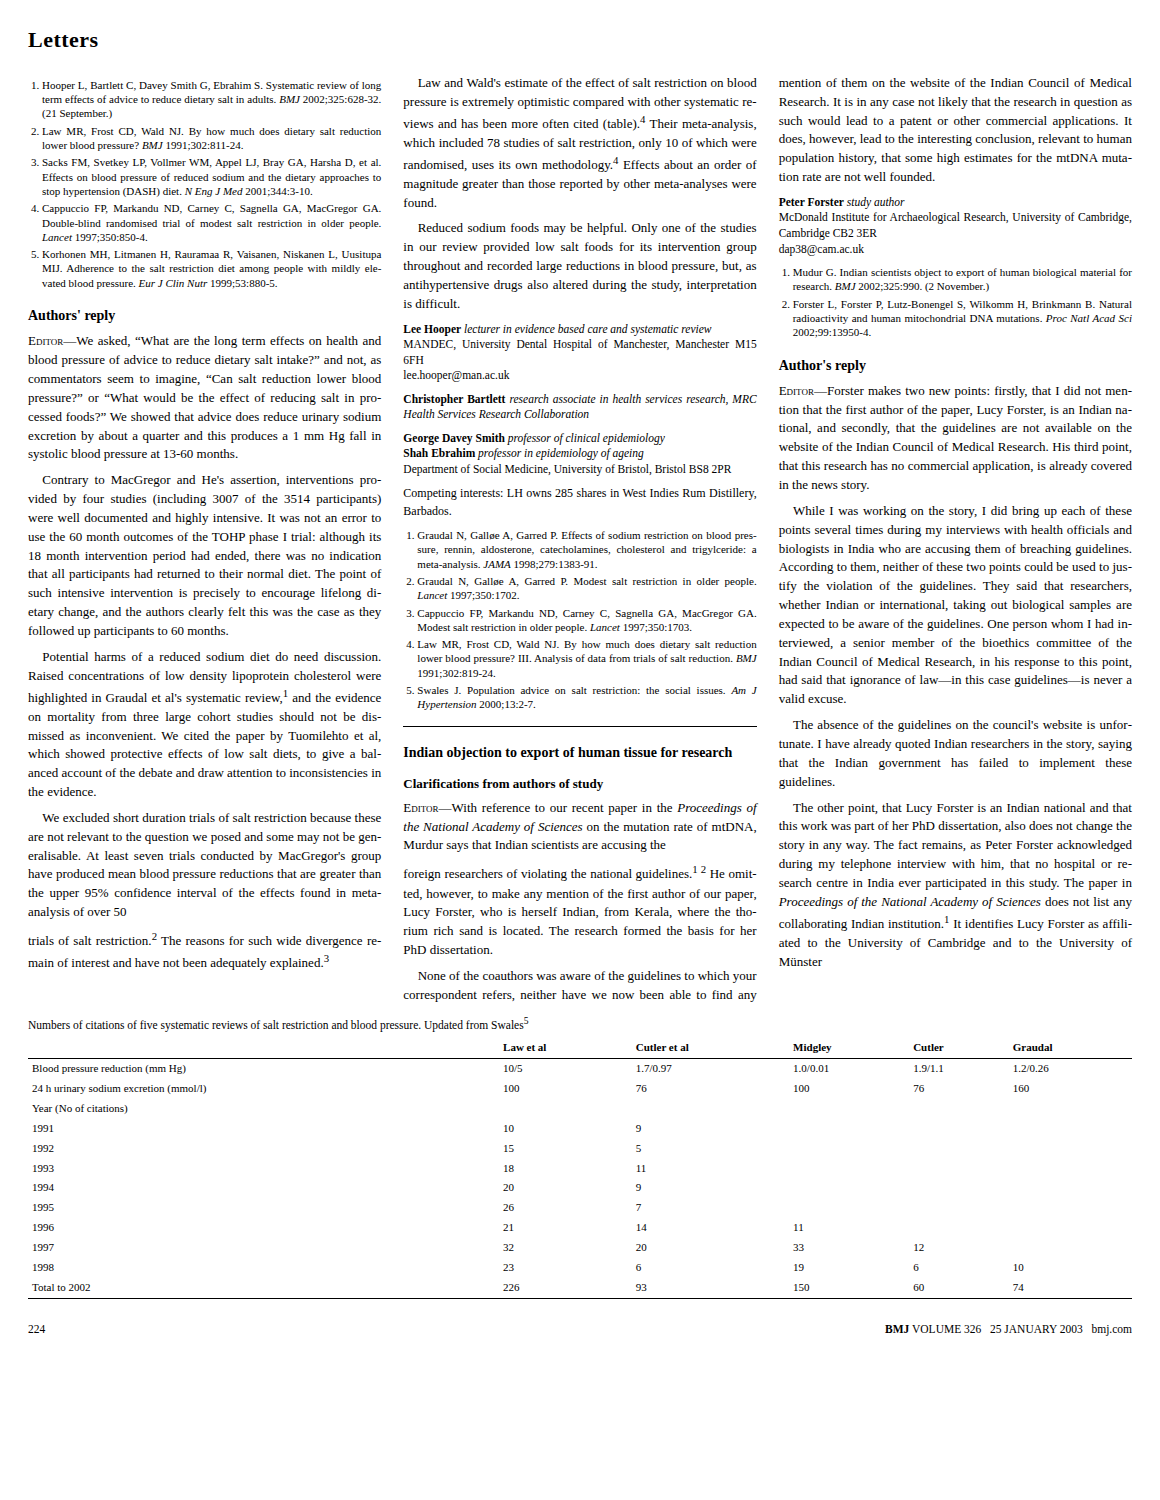Letters
Hooper L, Bartlett C, Davey Smith G, Ebrahim S. Systematic review of long term effects of advice to reduce dietary salt in adults. BMJ 2002;325:628-32. (21 September.)
Law MR, Frost CD, Wald NJ. By how much does dietary salt reduction lower blood pressure? BMJ 1991;302:811-24.
Sacks FM, Svetkey LP, Vollmer WM, Appel LJ, Bray GA, Harsha D, et al. Effects on blood pressure of reduced sodium and the dietary approaches to stop hypertension (DASH) diet. N Eng J Med 2001;344:3-10.
Cappuccio FP, Markandu ND, Carney C, Sagnella GA, MacGregor GA. Double-blind randomised trial of modest salt restriction in older people. Lancet 1997;350:850-4.
Korhonen MH, Litmanen H, Rauramaa R, Vaisanen, Niskanen L, Uusitupa MIJ. Adherence to the salt restriction diet among people with mildly elevated blood pressure. Eur J Clin Nutr 1999;53:880-5.
Authors' reply
Editor—We asked, “What are the long term effects on health and blood pressure of advice to reduce dietary salt intake?” and not, as commentators seem to imagine, “Can salt reduction lower blood pressure?” or “What would be the effect of reducing salt in processed foods?” We showed that advice does reduce urinary sodium excretion by about a quarter and this produces a 1 mm Hg fall in systolic blood pressure at 13-60 months.
Contrary to MacGregor and He's assertion, interventions provided by four studies (including 3007 of the 3514 participants) were well documented and highly intensive. It was not an error to use the 60 month outcomes of the TOHP phase I trial: although its 18 month intervention period had ended, there was no indication that all participants had returned to their normal diet. The point of such intensive intervention is precisely to encourage lifelong dietary change, and the authors clearly felt this was the case as they followed up participants to 60 months.
Potential harms of a reduced sodium diet do need discussion. Raised concentrations of low density lipoprotein cholesterol were highlighted in Graudal et al's systematic review,1 and the evidence on mortality from three large cohort studies should not be dismissed as inconvenient. We cited the paper by Tuomilehto et al, which showed protective effects of low salt diets, to give a balanced account of the debate and draw attention to inconsistencies in the evidence.
We excluded short duration trials of salt restriction because these are not relevant to the question we posed and some may not be generalisable. At least seven trials conducted by MacGregor's group have produced mean blood pressure reductions that are greater than the upper 95% confidence interval of the effects found in meta-analysis of over 50
trials of salt restriction.2 The reasons for such wide divergence remain of interest and have not been adequately explained.3
Law and Wald's estimate of the effect of salt restriction on blood pressure is extremely optimistic compared with other systematic reviews and has been more often cited (table).4 Their meta-analysis, which included 78 studies of salt restriction, only 10 of which were randomised, uses its own methodology.4 Effects about an order of magnitude greater than those reported by other meta-analyses were found.
Reduced sodium foods may be helpful. Only one of the studies in our review provided low salt foods for its intervention group throughout and recorded large reductions in blood pressure, but, as antihypertensive drugs also altered during the study, interpretation is difficult.
Lee Hooper lecturer in evidence based care and systematic review
MANDEC, University Dental Hospital of Manchester, Manchester M15 6FH
lee.hooper@man.ac.uk
Christopher Bartlett research associate in health services research, MRC Health Services Research Collaboration
George Davey Smith professor of clinical epidemiology
Shah Ebrahim professor in epidemiology of ageing
Department of Social Medicine, University of Bristol, Bristol BS8 2PR
Competing interests: LH owns 285 shares in West Indies Rum Distillery, Barbados.
Graudal N, Galløe A, Garred P. Effects of sodium restriction on blood pressure, rennin, aldosterone, catecholamines, cholesterol and trigylceride: a meta-analysis. JAMA 1998;279:1383-91.
Graudal N, Galløe A, Garred P. Modest salt restriction in older people. Lancet 1997;350:1702.
Cappuccio FP, Markandu ND, Carney C, Sagnella GA, MacGregor GA. Modest salt restriction in older people. Lancet 1997;350:1703.
Law MR, Frost CD, Wald NJ. By how much does dietary salt reduction lower blood pressure? III. Analysis of data from trials of salt reduction. BMJ 1991;302:819-24.
Swales J. Population advice on salt restriction: the social issues. Am J Hypertension 2000;13:2-7.
Indian objection to export of human tissue for research
Clarifications from authors of study
Editor—With reference to our recent paper in the Proceedings of the National Academy of Sciences on the mutation rate of mtDNA, Murdur says that Indian scientists are accusing the
foreign researchers of violating the national guidelines.1 2 He omitted, however, to make any mention of the first author of our paper, Lucy Forster, who is herself Indian, from Kerala, where the thorium rich sand is located. The research formed the basis for her PhD dissertation.
None of the coauthors was aware of the guidelines to which your correspondent refers, neither have we now been able to find any mention of them on the website of the Indian Council of Medical Research. It is in any case not likely that the research in question as such would lead to a patent or other commercial applications. It does, however, lead to the interesting conclusion, relevant to human population history, that some high estimates for the mtDNA mutation rate are not well founded.
Peter Forster study author
McDonald Institute for Archaeological Research, University of Cambridge, Cambridge CB2 3ER
dap38@cam.ac.uk
Mudur G. Indian scientists object to export of human biological material for research. BMJ 2002;325:990. (2 November.)
Forster L, Forster P, Lutz-Bonengel S, Wilkomm H, Brinkmann B. Natural radioactivity and human mitochondrial DNA mutations. Proc Natl Acad Sci 2002;99:13950-4.
Author's reply
Editor—Forster makes two new points: firstly, that I did not mention that the first author of the paper, Lucy Forster, is an Indian national, and secondly, that the guidelines are not available on the website of the Indian Council of Medical Research. His third point, that this research has no commercial application, is already covered in the news story.
While I was working on the story, I did bring up each of these points several times during my interviews with health officials and biologists in India who are accusing them of breaching guidelines. According to them, neither of these two points could be used to justify the violation of the guidelines. They said that researchers, whether Indian or international, taking out biological samples are expected to be aware of the guidelines. One person whom I had interviewed, a senior member of the bioethics committee of the Indian Council of Medical Research, in his response to this point, had said that ignorance of law—in this case guidelines—is never a valid excuse.
The absence of the guidelines on the council's website is unfortunate. I have already quoted Indian researchers in the story, saying that the Indian government has failed to implement these guidelines.
The other point, that Lucy Forster is an Indian national and that this work was part of her PhD dissertation, also does not change the story in any way. The fact remains, as Peter Forster acknowledged during my telephone interview with him, that no hospital or research centre in India ever participated in this study. The paper in Proceedings of the National Academy of Sciences does not list any collaborating Indian institution.1 It identifies Lucy Forster as affiliated to the University of Cambridge and to the University of Münster
Numbers of citations of five systematic reviews of salt restriction and blood pressure. Updated from Swales5
| | Law et al | Cutler et al | Midgley | Cutler | Graudal |
| --- | --- | --- | --- | --- | --- |
| Blood pressure reduction (mm Hg) | 10/5 | 1.7/0.97 | 1.0/0.01 | 1.9/1.1 | 1.2/0.26 |
| 24 h urinary sodium excretion (mmol/l) | 100 | 76 | 100 | 76 | 160 |
| Year (No of citations) | | | | | |
| 1991 | 10 | 9 | | | |
| 1992 | 15 | 5 | | | |
| 1993 | 18 | 11 | | | |
| 1994 | 20 | 9 | | | |
| 1995 | 26 | 7 | | | |
| 1996 | 21 | 14 | 11 | | |
| 1997 | 32 | 20 | 33 | 12 | |
| 1998 | 23 | 6 | 19 | 6 | 10 |
| Total to 2002 | 226 | 93 | 150 | 60 | 74 |
224
BMJ VOLUME 326 25 JANUARY 2003 bmj.com